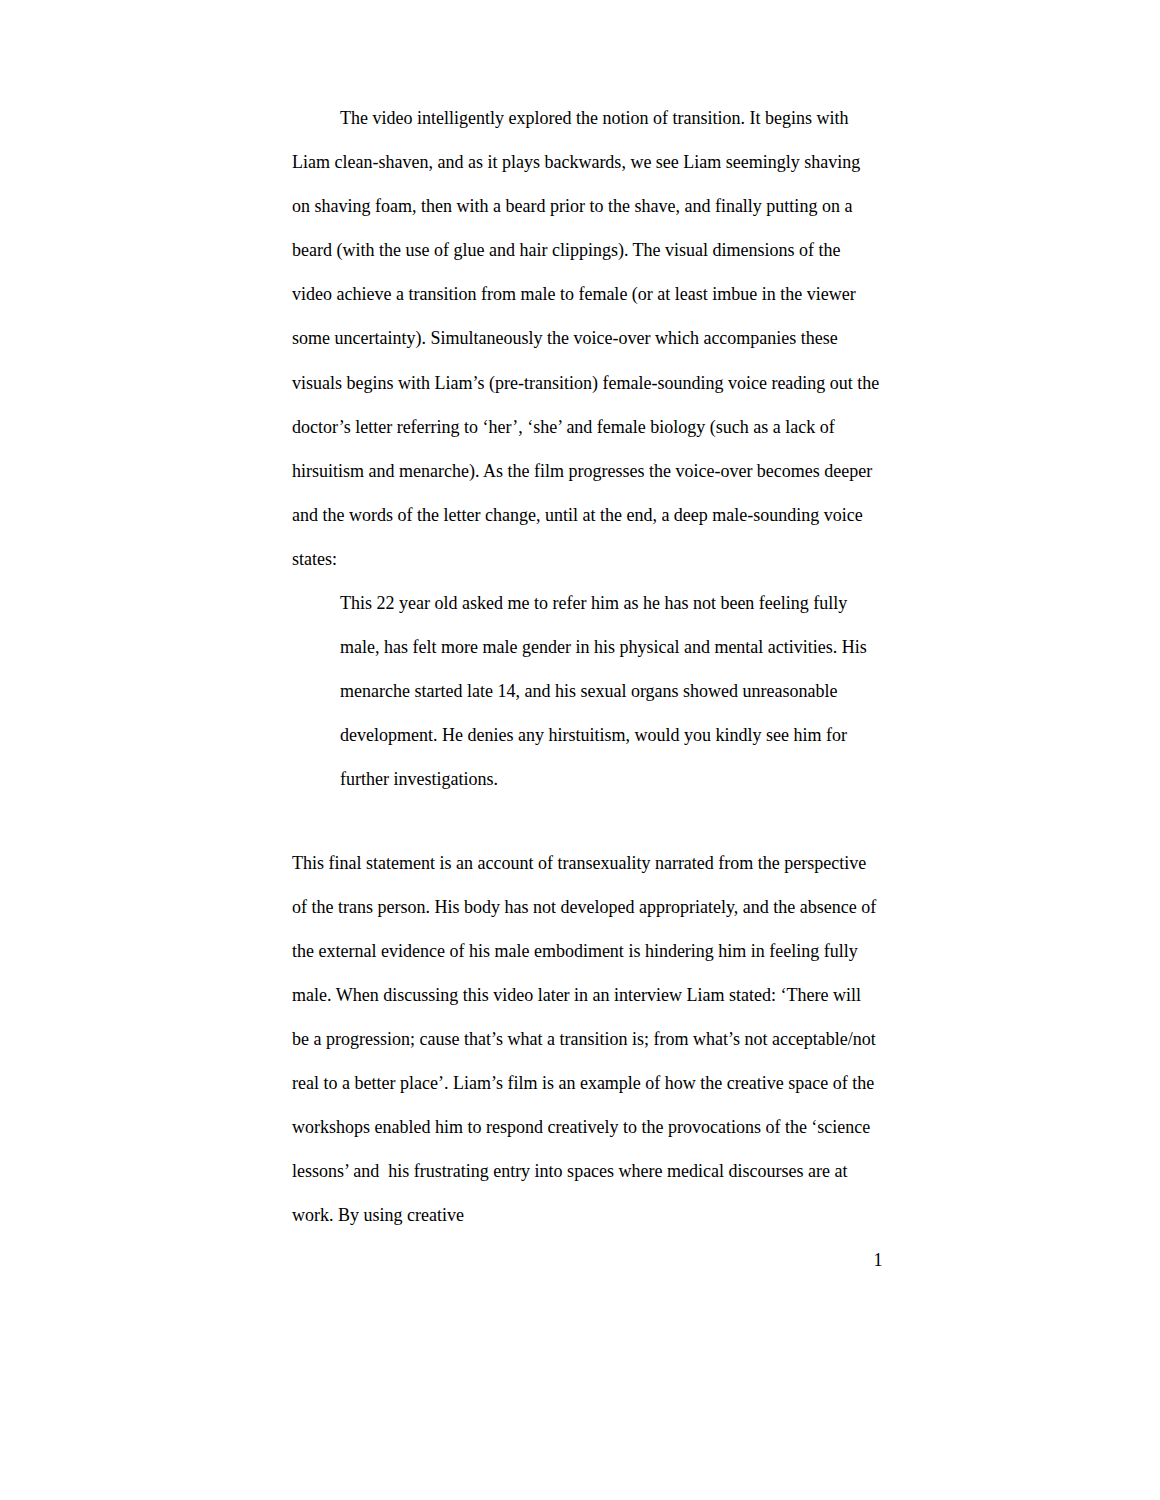The video intelligently explored the notion of transition. It begins with Liam clean-shaven, and as it plays backwards, we see Liam seemingly shaving on shaving foam, then with a beard prior to the shave, and finally putting on a beard (with the use of glue and hair clippings). The visual dimensions of the video achieve a transition from male to female (or at least imbue in the viewer some uncertainty). Simultaneously the voice-over which accompanies these visuals begins with Liam’s (pre-transition) female-sounding voice reading out the doctor’s letter referring to ‘her’, ‘she’ and female biology (such as a lack of hirsuitism and menarche). As the film progresses the voice-over becomes deeper and the words of the letter change, until at the end, a deep male-sounding voice states:
This 22 year old asked me to refer him as he has not been feeling fully male, has felt more male gender in his physical and mental activities. His menarche started late 14, and his sexual organs showed unreasonable development. He denies any hirstuitism, would you kindly see him for further investigations.
This final statement is an account of transexuality narrated from the perspective of the trans person. His body has not developed appropriately, and the absence of the external evidence of his male embodiment is hindering him in feeling fully male. When discussing this video later in an interview Liam stated: ‘There will be a progression; cause that’s what a transition is; from what’s not acceptable/not real to a better place’. Liam’s film is an example of how the creative space of the workshops enabled him to respond creatively to the provocations of the ‘science lessons’ and his frustrating entry into spaces where medical discourses are at work. By using creative
1